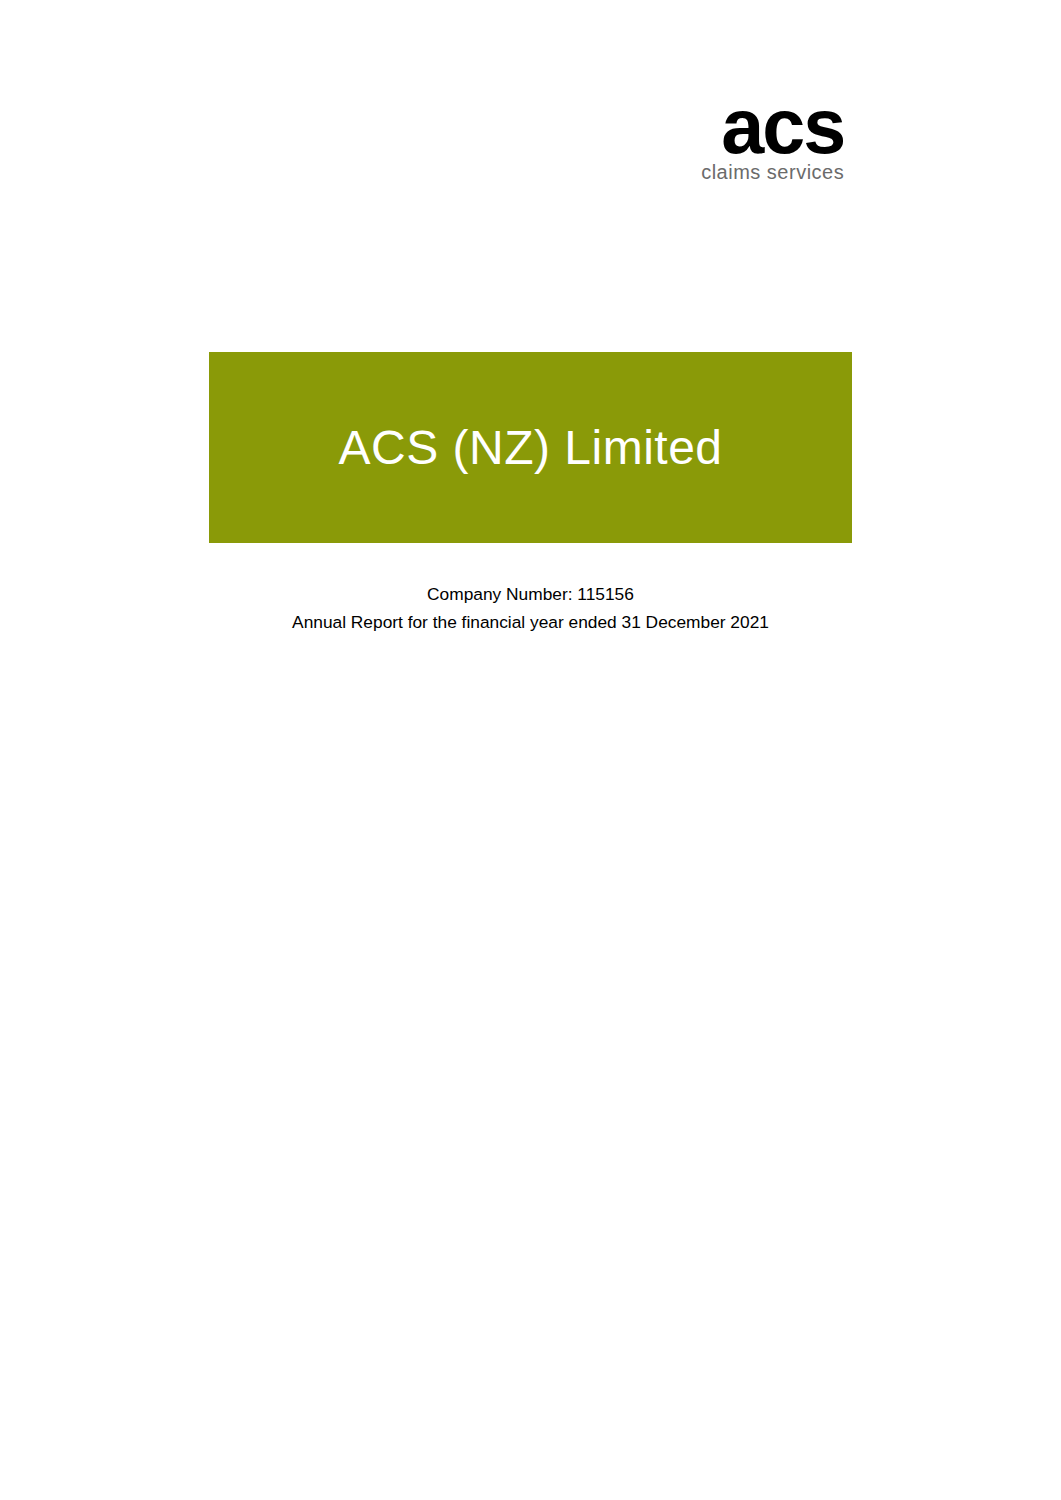acs claims services
ACS (NZ) Limited
Company Number: 115156
Annual Report for the financial year ended 31 December 2021